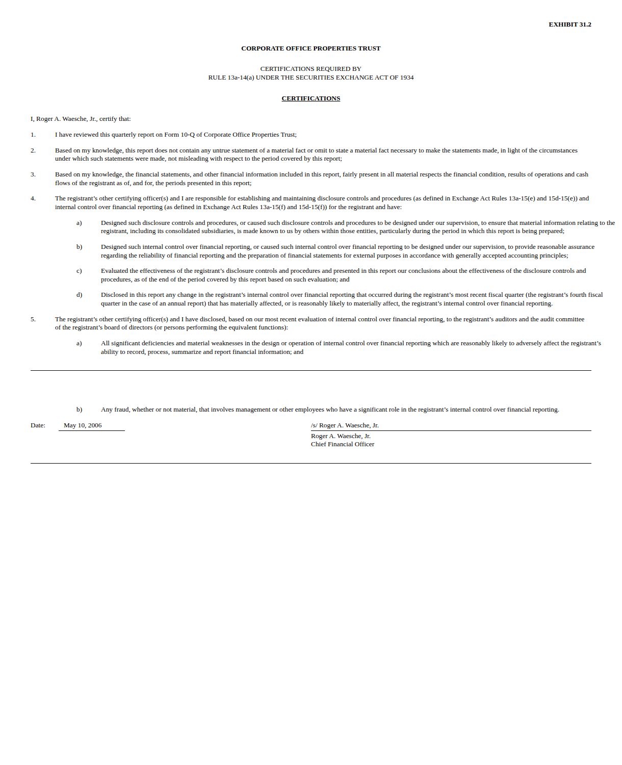EXHIBIT 31.2
CORPORATE OFFICE PROPERTIES TRUST
CERTIFICATIONS REQUIRED BY
RULE 13a-14(a) UNDER THE SECURITIES EXCHANGE ACT OF 1934
CERTIFICATIONS
I, Roger A. Waesche, Jr., certify that:
1.
I have reviewed this quarterly report on Form 10-Q of Corporate Office Properties Trust;
2.
Based on my knowledge, this report does not contain any untrue statement of a material fact or omit to state a material fact necessary to make the statements made, in light of the circumstances under which such statements were made, not misleading with respect to the period covered by this report;
3.
Based on my knowledge, the financial statements, and other financial information included in this report, fairly present in all material respects the financial condition, results of operations and cash flows of the registrant as of, and for, the periods presented in this report;
4.
The registrant’s other certifying officer(s) and I are responsible for establishing and maintaining disclosure controls and procedures (as defined in Exchange Act Rules 13a-15(e) and 15d-15(e)) and internal control over financial reporting (as defined in Exchange Act Rules 13a-15(f) and 15d-15(f)) for the registrant and have:
a)
Designed such disclosure controls and procedures, or caused such disclosure controls and procedures to be designed under our supervision, to ensure that material information relating to the registrant, including its consolidated subsidiaries, is made known to us by others within those entities, particularly during the period in which this report is being prepared;
b)
Designed such internal control over financial reporting, or caused such internal control over financial reporting to be designed under our supervision, to provide reasonable assurance regarding the reliability of financial reporting and the preparation of financial statements for external purposes in accordance with generally accepted accounting principles;
c)
Evaluated the effectiveness of the registrant’s disclosure controls and procedures and presented in this report our conclusions about the effectiveness of the disclosure controls and procedures, as of the end of the period covered by this report based on such evaluation; and
d)
Disclosed in this report any change in the registrant’s internal control over financial reporting that occurred during the registrant’s most recent fiscal quarter (the registrant’s fourth fiscal quarter in the case of an annual report) that has materially affected, or is reasonably likely to materially affect, the registrant’s internal control over financial reporting.
5.
The registrant’s other certifying officer(s) and I have disclosed, based on our most recent evaluation of internal control over financial reporting, to the registrant’s auditors and the audit committee of the registrant’s board of directors (or persons performing the equivalent functions):
a)
All significant deficiencies and material weaknesses in the design or operation of internal control over financial reporting which are reasonably likely to adversely affect the registrant’s ability to record, process, summarize and report financial information; and
b)
Any fraud, whether or not material, that involves management or other employees who have a significant role in the registrant’s internal control over financial reporting.
| Date: | May 10, 2006 | /s/ Roger A. Waesche, Jr. Roger A. Waesche, Jr. Chief Financial Officer |